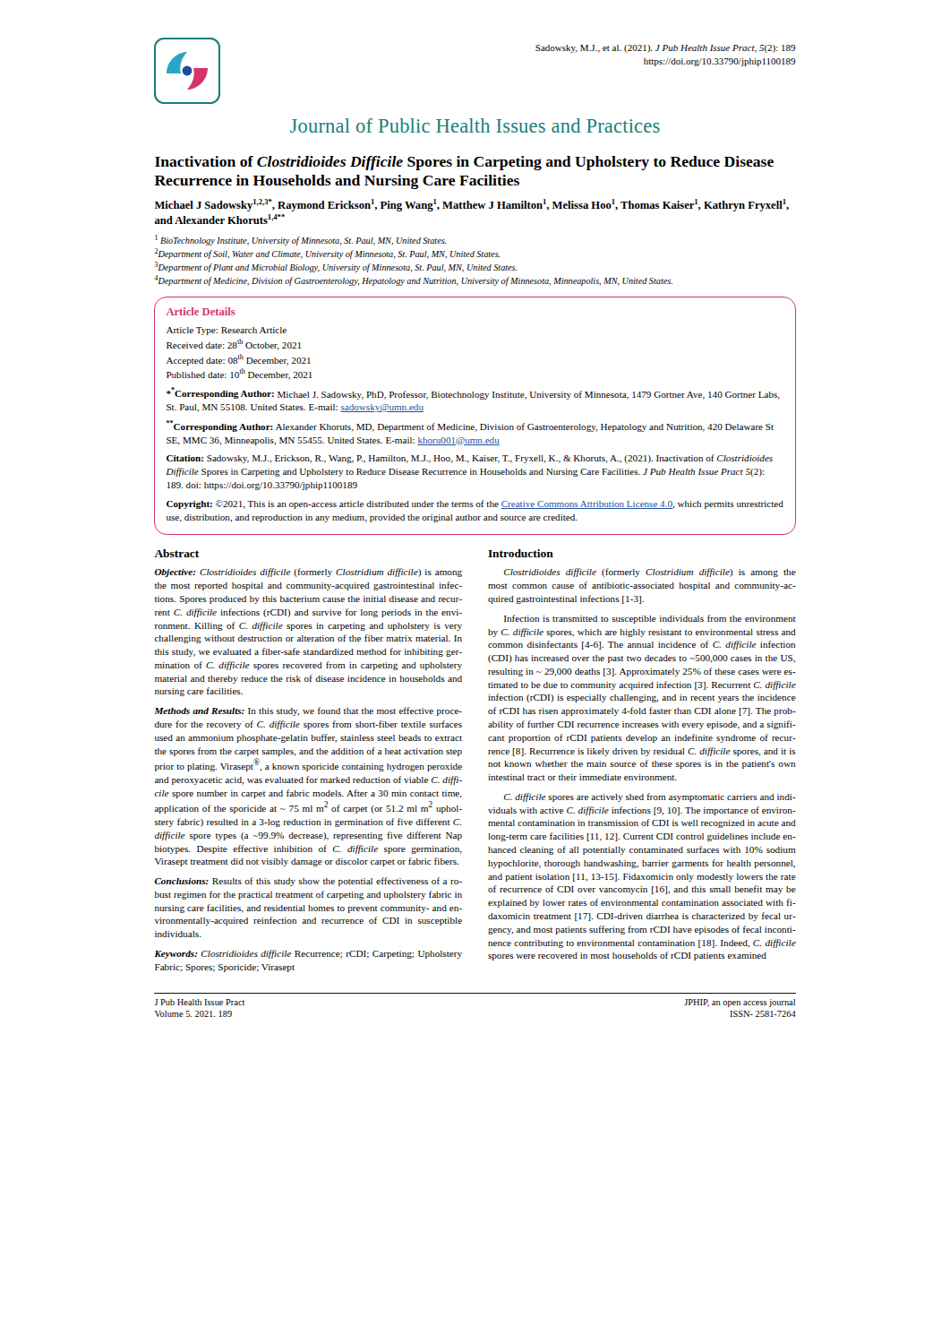Sadowsky, M.J., et al. (2021). J Pub Health Issue Pract, 5(2): 189
https://doi.org/10.33790/jphip1100189
Journal of Public Health Issues and Practices
Inactivation of Clostridioides Difficile Spores in Carpeting and Upholstery to Reduce Disease Recurrence in Households and Nursing Care Facilities
Michael J Sadowsky1,2,3*, Raymond Erickson1, Ping Wang1, Matthew J Hamilton1, Melissa Hoo1, Thomas Kaiser1, Kathryn Fryxell1, and Alexander Khoruts1,4**
1 BioTechnology Institute, University of Minnesota, St. Paul, MN, United States.
2Department of Soil, Water and Climate, University of Minnesota, St. Paul, MN, United States.
3Department of Plant and Microbial Biology, University of Minnesota, St. Paul, MN, United States.
4Department of Medicine, Division of Gastroenterology, Hepatology and Nutrition, University of Minnesota, Minneapolis, MN, United States.
Article Details
Article Type: Research Article
Received date: 28th October, 2021
Accepted date: 08th December, 2021
Published date: 10th December, 2021
**Corresponding Author: Michael J. Sadowsky, PhD, Professor, Biotechnology Institute, University of Minnesota, 1479 Gortner Ave, 140 Gortner Labs, St. Paul, MN 55108. United States. E-mail: sadowsky@umn.edu
**Corresponding Author: Alexander Khoruts, MD, Department of Medicine, Division of Gastroenterology, Hepatology and Nutrition, 420 Delaware St SE, MMC 36, Minneapolis, MN 55455. United States. E-mail: khoru001@umn.edu
Citation: Sadowsky, M.J., Erickson, R., Wang, P., Hamilton, M.J., Hoo, M., Kaiser, T., Fryxell, K., & Khoruts, A., (2021). Inactivation of Clostridioides Difficile Spores in Carpeting and Upholstery to Reduce Disease Recurrence in Households and Nursing Care Facilities. J Pub Health Issue Pract 5(2): 189. doi: https://doi.org/10.33790/jphip1100189
Copyright: ©2021, This is an open-access article distributed under the terms of the Creative Commons Attribution License 4.0, which permits unrestricted use, distribution, and reproduction in any medium, provided the original author and source are credited.
Abstract
Objective: Clostridioides difficile (formerly Clostridium difficile) is among the most reported hospital and community-acquired gastrointestinal infections. Spores produced by this bacterium cause the initial disease and recurrent C. difficile infections (rCDI) and survive for long periods in the environment. Killing of C. difficile spores in carpeting and upholstery is very challenging without destruction or alteration of the fiber matrix material. In this study, we evaluated a fiber-safe standardized method for inhibiting germination of C. difficile spores recovered from in carpeting and upholstery material and thereby reduce the risk of disease incidence in households and nursing care facilities.
Methods and Results: In this study, we found that the most effective procedure for the recovery of C. difficile spores from short-fiber textile surfaces used an ammonium phosphate-gelatin buffer, stainless steel beads to extract the spores from the carpet samples, and the addition of a heat activation step prior to plating. Virasept®, a known sporicide containing hydrogen peroxide and peroxyacetic acid, was evaluated for marked reduction of viable C. difficile spore number in carpet and fabric models. After a 30 min contact time, application of the sporicide at ~ 75 ml m2 of carpet (or 51.2 ml m2 upholstery fabric) resulted in a 3-log reduction in germination of five different C. difficile spore types (a ~99.9% decrease), representing five different Nap biotypes. Despite effective inhibition of C. difficile spore germination, Virasept treatment did not visibly damage or discolor carpet or fabric fibers.
Conclusions: Results of this study show the potential effectiveness of a robust regimen for the practical treatment of carpeting and upholstery fabric in nursing care facilities, and residential homes to prevent community- and environmentally-acquired reinfection and recurrence of CDI in susceptible individuals.
Keywords: Clostridioides difficile Recurrence; rCDI; Carpeting; Upholstery Fabric; Spores; Sporicide; Virasept
Introduction
Clostridioides difficile (formerly Clostridium difficile) is among the most common cause of antibiotic-associated hospital and community-acquired gastrointestinal infections [1-3].
Infection is transmitted to susceptible individuals from the environment by C. difficile spores, which are highly resistant to environmental stress and common disinfectants [4-6]. The annual incidence of C. difficile infection (CDI) has increased over the past two decades to ~500,000 cases in the US, resulting in ~ 29,000 deaths [3]. Approximately 25% of these cases were estimated to be due to community acquired infection [3]. Recurrent C. difficile infection (rCDI) is especially challenging, and in recent years the incidence of rCDI has risen approximately 4-fold faster than CDI alone [7]. The probability of further CDI recurrence increases with every episode, and a significant proportion of rCDI patients develop an indefinite syndrome of recurrence [8]. Recurrence is likely driven by residual C. difficile spores, and it is not known whether the main source of these spores is in the patient's own intestinal tract or their immediate environment.
C. difficile spores are actively shed from asymptomatic carriers and individuals with active C. difficile infections [9, 10]. The importance of environmental contamination in transmission of CDI is well recognized in acute and long-term care facilities [11, 12]. Current CDI control guidelines include enhanced cleaning of all potentially contaminated surfaces with 10% sodium hypochlorite, thorough handwashing, barrier garments for health personnel, and patient isolation [11, 13-15]. Fidaxomicin only modestly lowers the rate of recurrence of CDI over vancomycin [16], and this small benefit may be explained by lower rates of environmental contamination associated with fidaxomicin treatment [17]. CDI-driven diarrhea is characterized by fecal urgency, and most patients suffering from rCDI have episodes of fecal incontinence contributing to environmental contamination [18]. Indeed, C. difficile spores were recovered in most households of rCDI patients examined
J Pub Health Issue Pract
Volume 5. 2021. 189
JPHIP, an open access journal
ISSN- 2581-7264